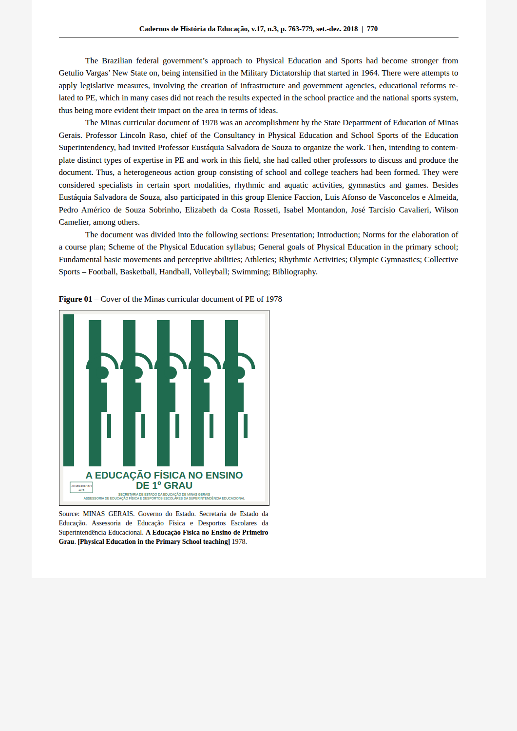Cadernos de História da Educação, v.17, n.3, p. 763-779, set.-dez. 2018 | 770
The Brazilian federal government’s approach to Physical Education and Sports had become stronger from Getulio Vargas’ New State on, being intensified in the Military Dictatorship that started in 1964. There were attempts to apply legislative measures, involving the creation of infrastructure and government agencies, educational reforms related to PE, which in many cases did not reach the results expected in the school practice and the national sports system, thus being more evident their impact on the area in terms of ideas.
The Minas curricular document of 1978 was an accomplishment by the State Department of Education of Minas Gerais. Professor Lincoln Raso, chief of the Consultancy in Physical Education and School Sports of the Education Superintendency, had invited Professor Eustáquia Salvadora de Souza to organize the work. Then, intending to contemplate distinct types of expertise in PE and work in this field, she had called other professors to discuss and produce the document. Thus, a heterogeneous action group consisting of school and college teachers had been formed. They were considered specialists in certain sport modalities, rhythmic and aquatic activities, gymnastics and games. Besides Eustáquia Salvadora de Souza, also participated in this group Elenice Faccion, Luis Afonso de Vasconcelos e Almeida, Pedro Américo de Souza Sobrinho, Elizabeth da Costa Rosseti, Isabel Montandon, José Tarcísio Cavalieri, Wilson Camelier, among others.
The document was divided into the following sections: Presentation; Introduction; Norms for the elaboration of a course plan; Scheme of the Physical Education syllabus; General goals of Physical Education in the primary school; Fundamental basic movements and perceptive abilities; Athletics; Rhythmic Activities; Olympic Gymnastics; Collective Sports – Football, Basketball, Handball, Volleyball; Swimming; Bibliography.
Figure 01 – Cover of the Minas curricular document of PE of 1978
A EDUCAÇÃO FÍSICA NO ENSINO DE 1º GRAU SECRETARIA DE ESTADO DA EDUCAÇÃO DE MINAS GERAIS ASSESSORIA DE EDUCAÇÃO FÍSICA E DESPORTOS ESCOLARES DA SUPERINTENDÊNCIA EDUCACIONAL .79-059.5957.874 1978
Source: MINAS GERAIS. Governo do Estado. Secretaria de Estado da Educação. Assessoria de Educação Física e Desportos Escolares da Superintendência Educacional. A Educação Física no Ensino de Primeiro Grau. [Physical Education in the Primary School teaching] 1978.